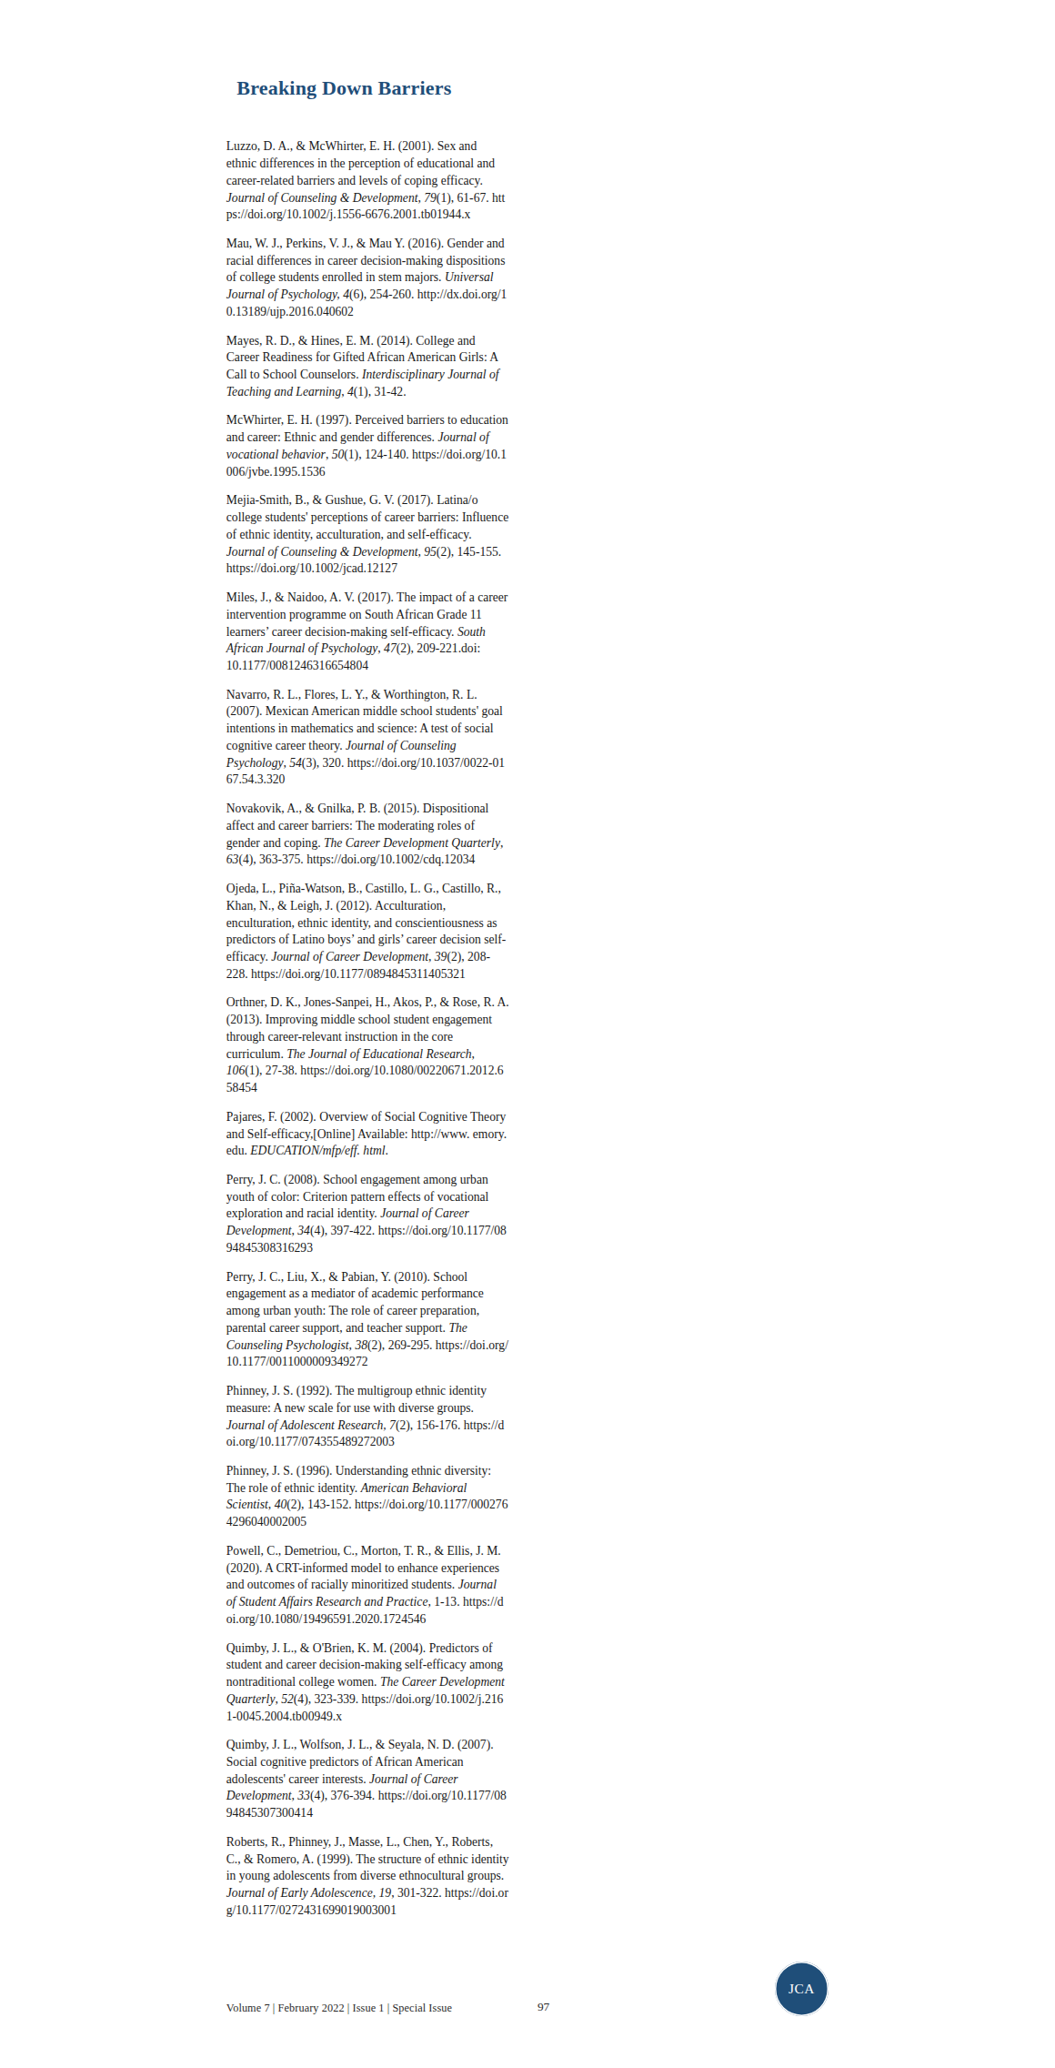Breaking Down Barriers
Luzzo, D. A., & McWhirter, E. H. (2001). Sex and ethnic differences in the perception of educational and career-related barriers and levels of coping efficacy. Journal of Counseling & Development, 79(1), 61-67. https://doi.org/10.1002/j.1556-6676.2001.tb01944.x
Mau, W. J., Perkins, V. J., & Mau Y. (2016). Gender and racial differences in career decision-making dispositions of college students enrolled in stem majors. Universal Journal of Psychology, 4(6), 254-260. http://dx.doi.org/10.13189/ujp.2016.040602
Mayes, R. D., & Hines, E. M. (2014). College and Career Readiness for Gifted African American Girls: A Call to School Counselors. Interdisciplinary Journal of Teaching and Learning, 4(1), 31-42.
McWhirter, E. H. (1997). Perceived barriers to education and career: Ethnic and gender differences. Journal of vocational behavior, 50(1), 124-140. https://doi.org/10.1006/jvbe.1995.1536
Mejia-Smith, B., & Gushue, G. V. (2017). Latina/o college students' perceptions of career barriers: Influence of ethnic identity, acculturation, and self-efficacy. Journal of Counseling & Development, 95(2), 145-155. https://doi.org/10.1002/jcad.12127
Miles, J., & Naidoo, A. V. (2017). The impact of a career intervention programme on South African Grade 11 learners’ career decision-making self-efficacy. South African Journal of Psychology, 47(2), 209-221.doi: 10.1177/0081246316654804
Navarro, R. L., Flores, L. Y., & Worthington, R. L. (2007). Mexican American middle school students' goal intentions in mathematics and science: A test of social cognitive career theory. Journal of Counseling Psychology, 54(3), 320. https://doi.org/10.1037/0022-0167.54.3.320
Novakovik, A., & Gnilka, P. B. (2015). Dispositional affect and career barriers: The moderating roles of gender and coping. The Career Development Quarterly, 63(4), 363-375. https://doi.org/10.1002/cdq.12034
Ojeda, L., Piña-Watson, B., Castillo, L. G., Castillo, R., Khan, N., & Leigh, J. (2012). Acculturation, enculturation, ethnic identity, and conscientiousness as predictors of Latino boys’ and girls’ career decision self-efficacy. Journal of Career Development, 39(2), 208-228. https://doi.org/10.1177/0894845311405321
Orthner, D. K., Jones-Sanpei, H., Akos, P., & Rose, R. A. (2013). Improving middle school student engagement through career-relevant instruction in the core curriculum. The Journal of Educational Research, 106(1), 27-38. https://doi.org/10.1080/00220671.2012.658454
Pajares, F. (2002). Overview of Social Cognitive Theory and Self-efficacy,[Online] Available: http://www. emory. edu. EDUCATION/mfp/eff. html.
Perry, J. C. (2008). School engagement among urban youth of color: Criterion pattern effects of vocational exploration and racial identity. Journal of Career Development, 34(4), 397-422. https://doi.org/10.1177/0894845308316293
Perry, J. C., Liu, X., & Pabian, Y. (2010). School engagement as a mediator of academic performance among urban youth: The role of career preparation, parental career support, and teacher support. The Counseling Psychologist, 38(2), 269-295. https://doi.org/10.1177/0011000009349272
Phinney, J. S. (1992). The multigroup ethnic identity measure: A new scale for use with diverse groups. Journal of Adolescent Research, 7(2), 156-176. https://doi.org/10.1177/074355489272003
Phinney, J. S. (1996). Understanding ethnic diversity: The role of ethnic identity. American Behavioral Scientist, 40(2), 143-152. https://doi.org/10.1177/0002764296040002005
Powell, C., Demetriou, C., Morton, T. R., & Ellis, J. M. (2020). A CRT-informed model to enhance experiences and outcomes of racially minoritized students. Journal of Student Affairs Research and Practice, 1-13. https://doi.org/10.1080/19496591.2020.1724546
Quimby, J. L., & O'Brien, K. M. (2004). Predictors of student and career decision-making self-efficacy among nontraditional college women. The Career Development Quarterly, 52(4), 323-339. https://doi.org/10.1002/j.2161-0045.2004.tb00949.x
Quimby, J. L., Wolfson, J. L., & Seyala, N. D. (2007). Social cognitive predictors of African American adolescents' career interests. Journal of Career Development, 33(4), 376-394. https://doi.org/10.1177/0894845307300414
Roberts, R., Phinney, J., Masse, L., Chen, Y., Roberts, C., & Romero, A. (1999). The structure of ethnic identity in young adolescents from diverse ethnocultural groups. Journal of Early Adolescence, 19, 301-322. https://doi.org/10.1177/0272431699019003001
Volume 7 | February 2022 | Issue 1 | Special Issue
97
JCA